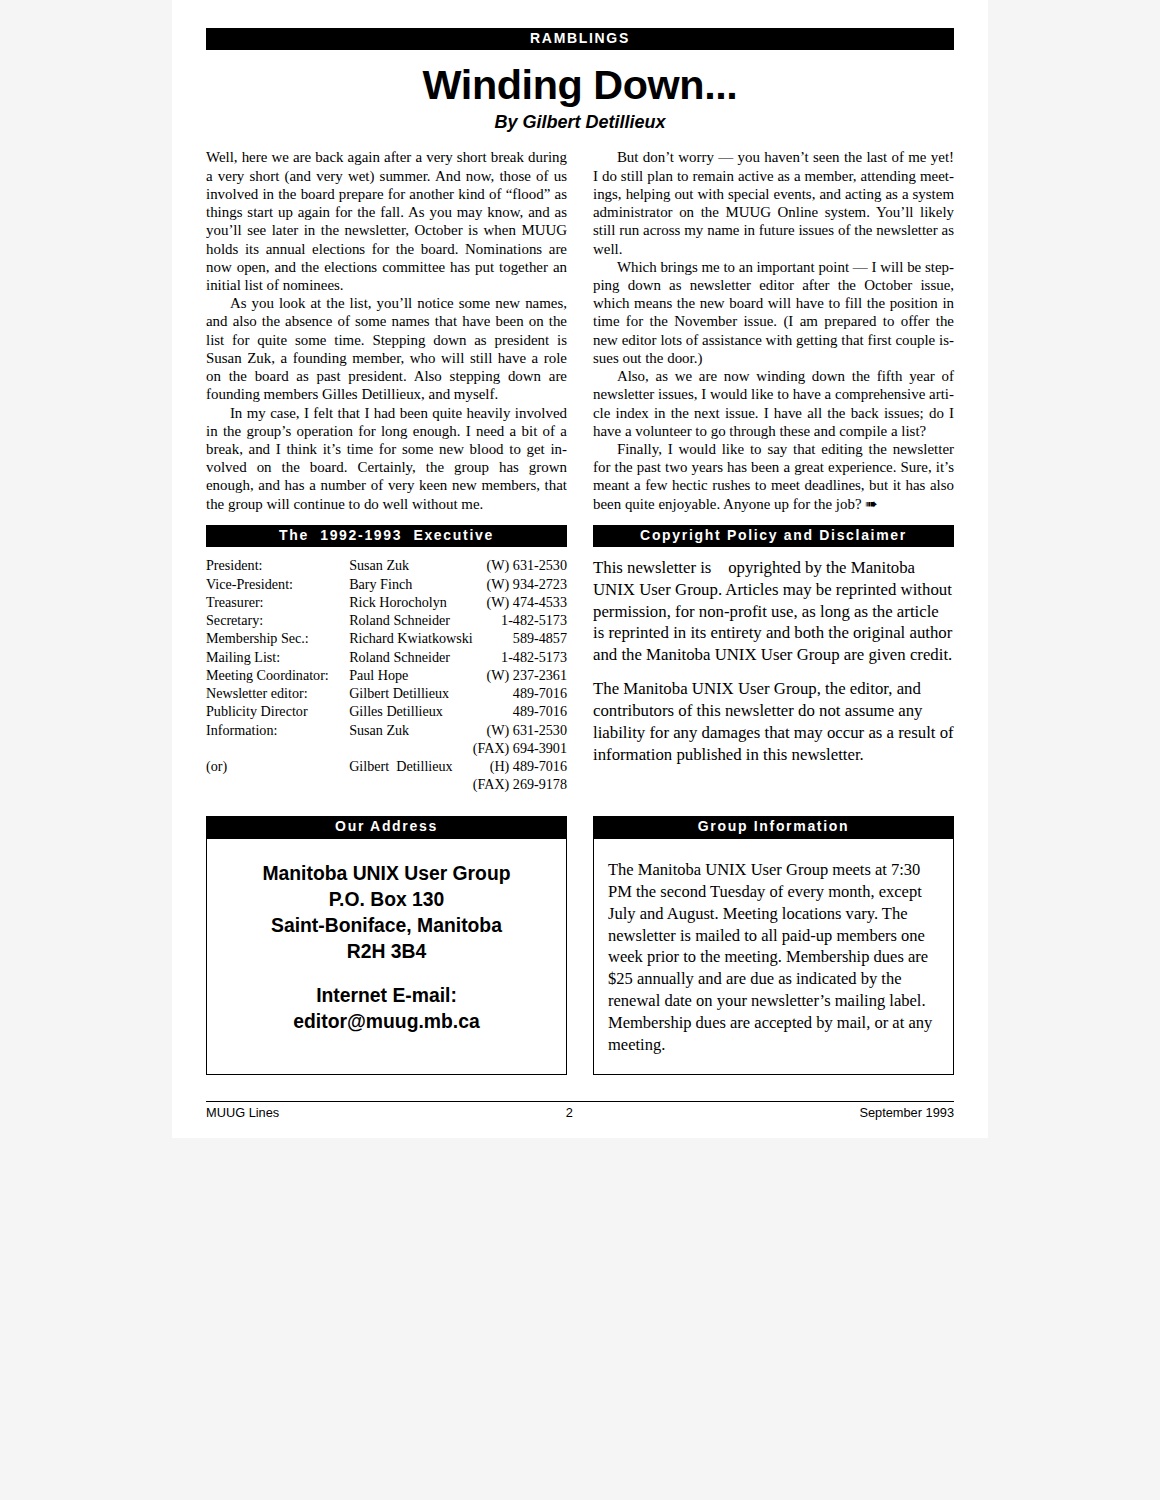RAMBLINGS
Winding Down...
By Gilbert Detillieux
Well, here we are back again after a very short break during a very short (and very wet) summer. And now, those of us involved in the board prepare for another kind of “flood” as things start up again for the fall. As you may know, and as you’ll see later in the newsletter, October is when MUUG holds its annual elections for the board. Nominations are now open, and the elections committee has put together an initial list of nominees.
As you look at the list, you’ll notice some new names, and also the absence of some names that have been on the list for quite some time. Stepping down as president is Susan Zuk, a founding member, who will still have a role on the board as past president. Also stepping down are founding members Gilles Detillieux, and myself.
In my case, I felt that I had been quite heavily involved in the group’s operation for long enough. I need a bit of a break, and I think it’s time for some new blood to get involved on the board. Certainly, the group has grown enough, and has a number of very keen new members, that the group will continue to do well without me.
The 1992-1993 Executive
| President: | Susan Zuk | (W) 631-2530 |
| Vice-President: | Bary Finch | (W) 934-2723 |
| Treasurer: | Rick Horocholyn | (W) 474-4533 |
| Secretary: | Roland Schneider | 1-482-5173 |
| Membership Sec.: | Richard Kwiatkowski | 589-4857 |
| Mailing List: | Roland Schneider | 1-482-5173 |
| Meeting Coordinator: | Paul Hope | (W) 237-2361 |
| Newsletter editor: | Gilbert Detillieux | 489-7016 |
| Publicity Director | Gilles Detillieux | 489-7016 |
| Information: | Susan Zuk | (W) 631-2530 |
| | | (FAX) 694-3901 |
| (or) | Gilbert Detillieux | (H) 489-7016 |
| | | (FAX) 269-9178 |
But don’t worry — you haven’t seen the last of me yet! I do still plan to remain active as a member, attending meetings, helping out with special events, and acting as a system administrator on the MUUG Online system. You’ll likely still run across my name in future issues of the newsletter as well.
Which brings me to an important point — I will be stepping down as newsletter editor after the October issue, which means the new board will have to fill the position in time for the November issue. (I am prepared to offer the new editor lots of assistance with getting that first couple issues out the door.)
Also, as we are now winding down the fifth year of newsletter issues, I would like to have a comprehensive article index in the next issue. I have all the back issues; do I have a volunteer to go through these and compile a list?
Finally, I would like to say that editing the newsletter for the past two years has been a great experience. Sure, it’s meant a few hectic rushes to meet deadlines, but it has also been quite enjoyable. Anyone up for the job? ➠
Copyright Policy and Disclaimer
This newsletter is opyrighted by the Manitoba UNIX User Group. Articles may be reprinted without permission, for non-profit use, as long as the article is reprinted in its entirety and both the original author and the Manitoba UNIX User Group are given credit.
The Manitoba UNIX User Group, the editor, and contributors of this newsletter do not assume any liability for any damages that may occur as a result of information published in this newsletter.
Our Address
Manitoba UNIX User Group
P.O. Box 130
Saint-Boniface, Manitoba
R2H 3B4 Internet E-mail:
editor@muug.mb.ca
Group Information
The Manitoba UNIX User Group meets at 7:30 PM the second Tuesday of every month, except July and August. Meeting locations vary. The newsletter is mailed to all paid-up members one week prior to the meeting. Membership dues are $25 annually and are due as indicated by the renewal date on your newsletter’s mailing label. Membership dues are accepted by mail, or at any meeting.
MUUG Lines 2 September 1993